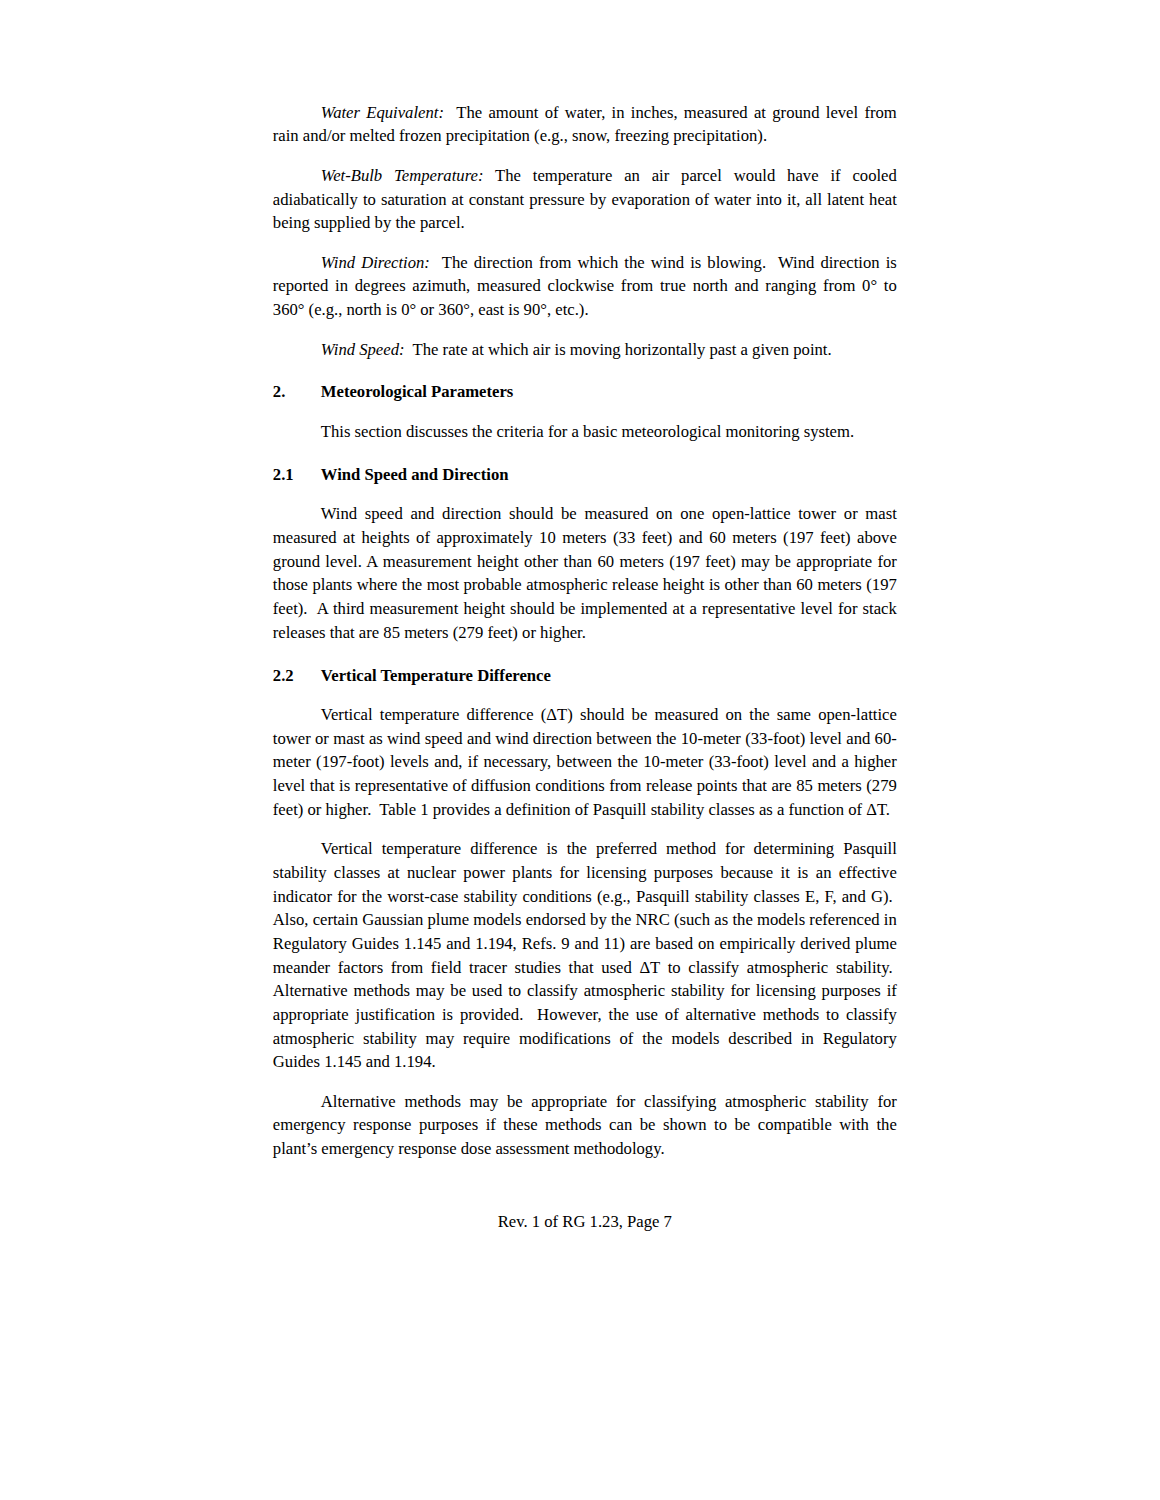Water Equivalent: The amount of water, in inches, measured at ground level from rain and/or melted frozen precipitation (e.g., snow, freezing precipitation).
Wet-Bulb Temperature: The temperature an air parcel would have if cooled adiabatically to saturation at constant pressure by evaporation of water into it, all latent heat being supplied by the parcel.
Wind Direction: The direction from which the wind is blowing. Wind direction is reported in degrees azimuth, measured clockwise from true north and ranging from 0° to 360° (e.g., north is 0° or 360°, east is 90°, etc.).
Wind Speed: The rate at which air is moving horizontally past a given point.
2. Meteorological Parameters
This section discusses the criteria for a basic meteorological monitoring system.
2.1 Wind Speed and Direction
Wind speed and direction should be measured on one open-lattice tower or mast measured at heights of approximately 10 meters (33 feet) and 60 meters (197 feet) above ground level. A measurement height other than 60 meters (197 feet) may be appropriate for those plants where the most probable atmospheric release height is other than 60 meters (197 feet). A third measurement height should be implemented at a representative level for stack releases that are 85 meters (279 feet) or higher.
2.2 Vertical Temperature Difference
Vertical temperature difference (ΔT) should be measured on the same open-lattice tower or mast as wind speed and wind direction between the 10-meter (33-foot) level and 60-meter (197-foot) levels and, if necessary, between the 10-meter (33-foot) level and a higher level that is representative of diffusion conditions from release points that are 85 meters (279 feet) or higher. Table 1 provides a definition of Pasquill stability classes as a function of ΔT.
Vertical temperature difference is the preferred method for determining Pasquill stability classes at nuclear power plants for licensing purposes because it is an effective indicator for the worst-case stability conditions (e.g., Pasquill stability classes E, F, and G). Also, certain Gaussian plume models endorsed by the NRC (such as the models referenced in Regulatory Guides 1.145 and 1.194, Refs. 9 and 11) are based on empirically derived plume meander factors from field tracer studies that used ΔT to classify atmospheric stability. Alternative methods may be used to classify atmospheric stability for licensing purposes if appropriate justification is provided. However, the use of alternative methods to classify atmospheric stability may require modifications of the models described in Regulatory Guides 1.145 and 1.194.
Alternative methods may be appropriate for classifying atmospheric stability for emergency response purposes if these methods can be shown to be compatible with the plant’s emergency response dose assessment methodology.
Rev. 1 of RG 1.23, Page 7